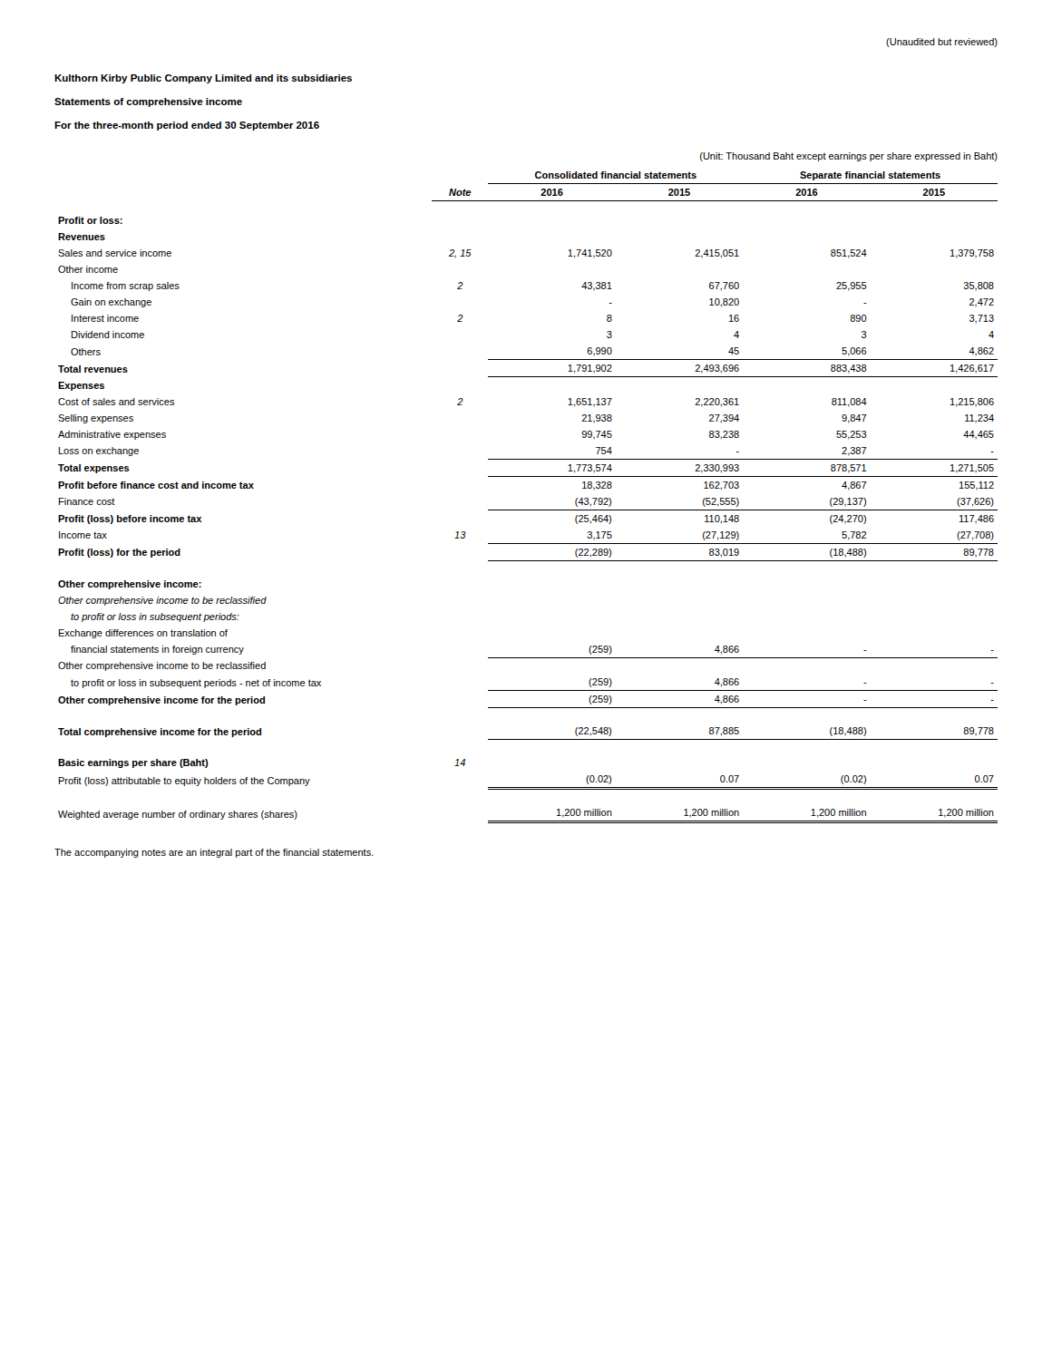(Unaudited but reviewed)
Kulthorn Kirby Public Company Limited and its subsidiaries
Statements of comprehensive income
For the three-month period ended 30 September 2016
(Unit: Thousand Baht except earnings per share expressed in Baht)
| | | Consolidated financial statements | Separate financial statements |
| | Note | 2016 | 2015 | 2016 | 2015 |
| Profit or loss: | | | | | |
| Revenues | | | | | |
| Sales and service income | 2, 15 | 1,741,520 | 2,415,051 | 851,524 | 1,379,758 |
| Other income | | | | | |
| Income from scrap sales | 2 | 43,381 | 67,760 | 25,955 | 35,808 |
| Gain on exchange | | - | 10,820 | - | 2,472 |
| Interest income | 2 | 8 | 16 | 890 | 3,713 |
| Dividend income | | 3 | 4 | 3 | 4 |
| Others | | 6,990 | 45 | 5,066 | 4,862 |
| Total revenues | | 1,791,902 | 2,493,696 | 883,438 | 1,426,617 |
| Expenses | | | | | |
| Cost of sales and services | 2 | 1,651,137 | 2,220,361 | 811,084 | 1,215,806 |
| Selling expenses | | 21,938 | 27,394 | 9,847 | 11,234 |
| Administrative expenses | | 99,745 | 83,238 | 55,253 | 44,465 |
| Loss on exchange | | 754 | - | 2,387 | - |
| Total expenses | | 1,773,574 | 2,330,993 | 878,571 | 1,271,505 |
| Profit before finance cost and income tax | | 18,328 | 162,703 | 4,867 | 155,112 |
| Finance cost | | (43,792) | (52,555) | (29,137) | (37,626) |
| Profit (loss) before income tax | | (25,464) | 110,148 | (24,270) | 117,486 |
| Income tax | 13 | 3,175 | (27,129) | 5,782 | (27,708) |
| Profit (loss) for the period | | (22,289) | 83,019 | (18,488) | 89,778 |
| Other comprehensive income: | | | | | |
| Other comprehensive income to be reclassified | | | | | |
| to profit or loss in subsequent periods: | | | | | |
| Exchange differences on translation of | | | | | |
| financial statements in foreign currency | | (259) | 4,866 | - | - |
| Other comprehensive income to be reclassified | | | | | |
| to profit or loss in subsequent periods - net of income tax | | (259) | 4,866 | - | - |
| Other comprehensive income for the period | | (259) | 4,866 | - | - |
| Total comprehensive income for the period | | (22,548) | 87,885 | (18,488) | 89,778 |
| Basic earnings per share (Baht) | 14 | | | | |
| Profit (loss) attributable to equity holders of the Company | | (0.02) | 0.07 | (0.02) | 0.07 |
| Weighted average number of ordinary shares (shares) | | 1,200 million | 1,200 million | 1,200 million | 1,200 million |
The accompanying notes are an integral part of the financial statements.